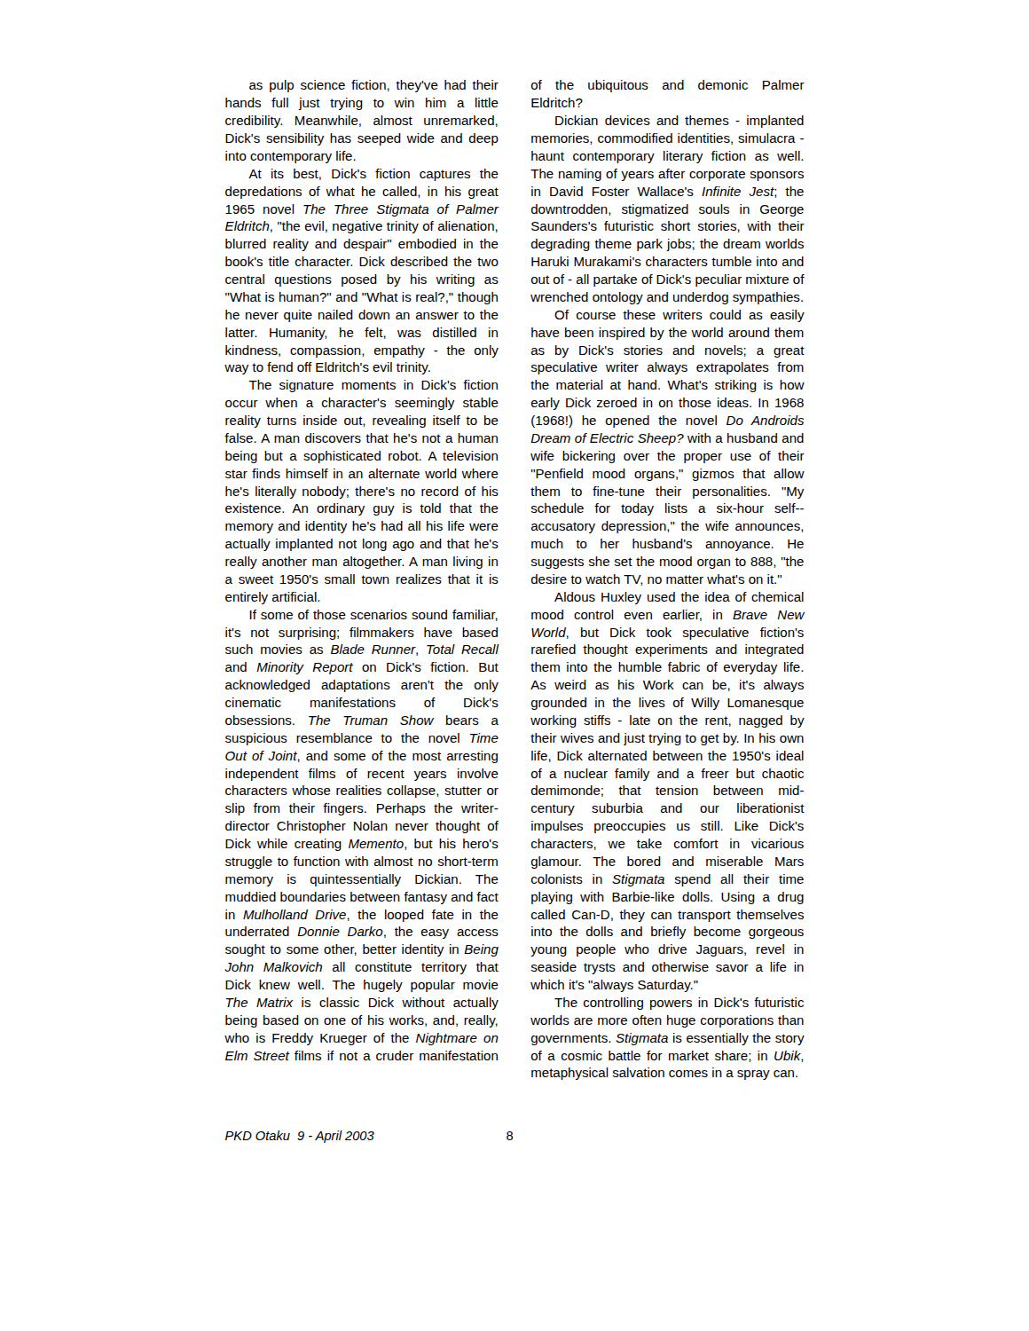as pulp science fiction, they've had their hands full just trying to win him a little credibility. Meanwhile, almost unremarked, Dick's sensibility has seeped wide and deep into contemporary life.
At its best, Dick's fiction captures the depredations of what he called, in his great 1965 novel The Three Stigmata of Palmer Eldritch, "the evil, negative trinity of alienation, blurred reality and despair" embodied in the book's title character. Dick described the two central questions posed by his writing as "What is human?" and "What is real?," though he never quite nailed down an answer to the latter. Humanity, he felt, was distilled in kindness, compassion, empathy - the only way to fend off Eldritch's evil trinity.
The signature moments in Dick's fiction occur when a character's seemingly stable reality turns inside out, revealing itself to be false. A man discovers that he's not a human being but a sophisticated robot. A television star finds himself in an alternate world where he's literally nobody; there's no record of his existence. An ordinary guy is told that the memory and identity he's had all his life were actually implanted not long ago and that he's really another man altogether. A man living in a sweet 1950's small town realizes that it is entirely artificial.
If some of those scenarios sound familiar, it's not surprising; filmmakers have based such movies as Blade Runner, Total Recall and Minority Report on Dick's fiction. But acknowledged adaptations aren't the only cinematic manifestations of Dick's obsessions. The Truman Show bears a suspicious resemblance to the novel Time Out of Joint, and some of the most arresting independent films of recent years involve characters whose realities collapse, stutter or slip from their fingers. Perhaps the writer-director Christopher Nolan never thought of Dick while creating Memento, but his hero's struggle to function with almost no short-term memory is quintessentially Dickian. The muddied boundaries between fantasy and fact in Mulholland Drive, the looped fate in the underrated Donnie Darko, the easy access sought to some other, better identity in Being John Malkovich all constitute territory that Dick knew well. The hugely popular movie The Matrix is classic Dick without actually being based on one of his works, and, really, who is Freddy Krueger of the Nightmare on Elm Street films if not a cruder manifestation of the ubiquitous and demonic Palmer Eldritch?
Dickian devices and themes - implanted memories, commodified identities, simulacra - haunt contemporary literary fiction as well. The naming of years after corporate sponsors in David Foster Wallace's Infinite Jest; the downtrodden, stigmatized souls in George Saunders's futuristic short stories, with their degrading theme park jobs; the dream worlds Haruki Murakami's characters tumble into and out of - all partake of Dick's peculiar mixture of wrenched ontology and underdog sympathies.
Of course these writers could as easily have been inspired by the world around them as by Dick's stories and novels; a great speculative writer always extrapolates from the material at hand. What's striking is how early Dick zeroed in on those ideas. In 1968 (1968!) he opened the novel Do Androids Dream of Electric Sheep? with a husband and wife bickering over the proper use of their "Penfield mood organs," gizmos that allow them to fine-tune their personalities. "My schedule for today lists a six-hour self-- accusatory depression," the wife announces, much to her husband's annoyance. He suggests she set the mood organ to 888, "the desire to watch TV, no matter what's on it."
Aldous Huxley used the idea of chemical mood control even earlier, in Brave New World, but Dick took speculative fiction's rarefied thought experiments and integrated them into the humble fabric of everyday life. As weird as his Work can be, it's always grounded in the lives of Willy Lomanesque working stiffs - late on the rent, nagged by their wives and just trying to get by. In his own life, Dick alternated between the 1950's ideal of a nuclear family and a freer but chaotic demimonde; that tension between mid-century suburbia and our liberationist impulses preoccupies us still. Like Dick's characters, we take comfort in vicarious glamour. The bored and miserable Mars colonists in Stigmata spend all their time playing with Barbie-like dolls. Using a drug called Can-D, they can transport themselves into the dolls and briefly become gorgeous young people who drive Jaguars, revel in seaside trysts and otherwise savor a life in which it's "always Saturday."
The controlling powers in Dick's futuristic worlds are more often huge corporations than governments. Stigmata is essentially the story of a cosmic battle for market share; in Ubik, metaphysical salvation comes in a spray can.
PKD Otaku 9 - April 2003 8